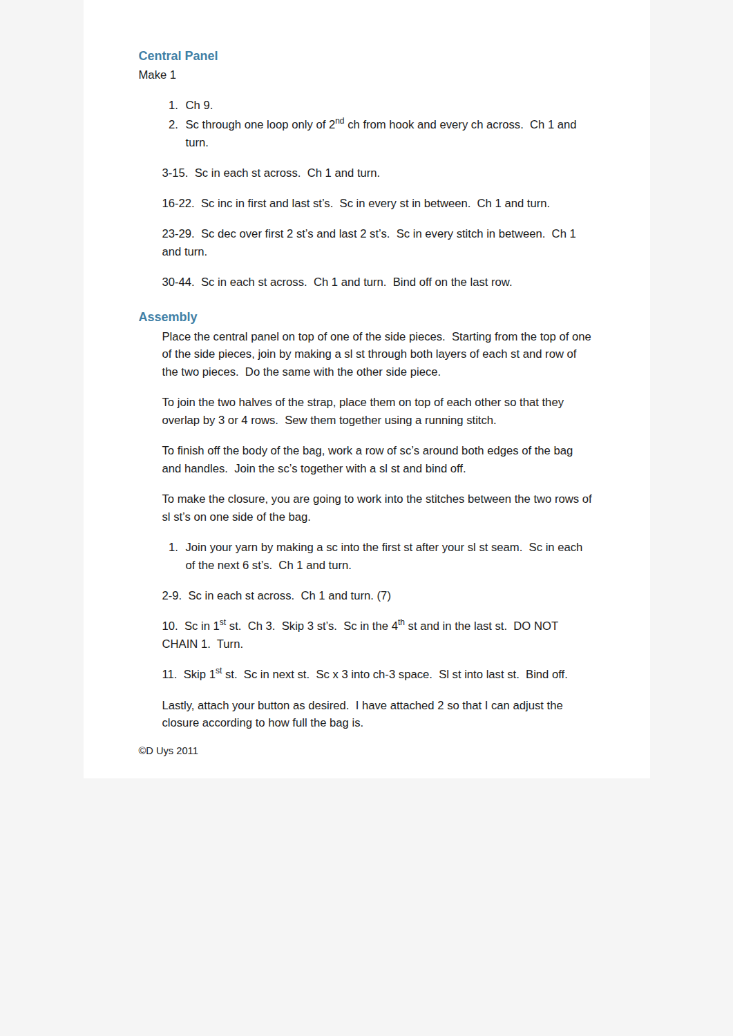Central Panel
Make 1
Ch 9.
Sc through one loop only of 2nd ch from hook and every ch across. Ch 1 and turn.
3-15. Sc in each st across. Ch 1 and turn.
16-22. Sc inc in first and last st’s. Sc in every st in between. Ch 1 and turn.
23-29. Sc dec over first 2 st’s and last 2 st’s. Sc in every stitch in between. Ch 1 and turn.
30-44. Sc in each st across. Ch 1 and turn. Bind off on the last row.
Assembly
Place the central panel on top of one of the side pieces. Starting from the top of one of the side pieces, join by making a sl st through both layers of each st and row of the two pieces. Do the same with the other side piece.
To join the two halves of the strap, place them on top of each other so that they overlap by 3 or 4 rows. Sew them together using a running stitch.
To finish off the body of the bag, work a row of sc’s around both edges of the bag and handles. Join the sc’s together with a sl st and bind off.
To make the closure, you are going to work into the stitches between the two rows of sl st’s on one side of the bag.
Join your yarn by making a sc into the first st after your sl st seam. Sc in each of the next 6 st’s. Ch 1 and turn.
2-9. Sc in each st across. Ch 1 and turn. (7)
10. Sc in 1st st. Ch 3. Skip 3 st’s. Sc in the 4th st and in the last st. DO NOT CHAIN 1. Turn.
11. Skip 1st st. Sc in next st. Sc x 3 into ch-3 space. Sl st into last st. Bind off.
Lastly, attach your button as desired. I have attached 2 so that I can adjust the closure according to how full the bag is.
©D Uys 2011